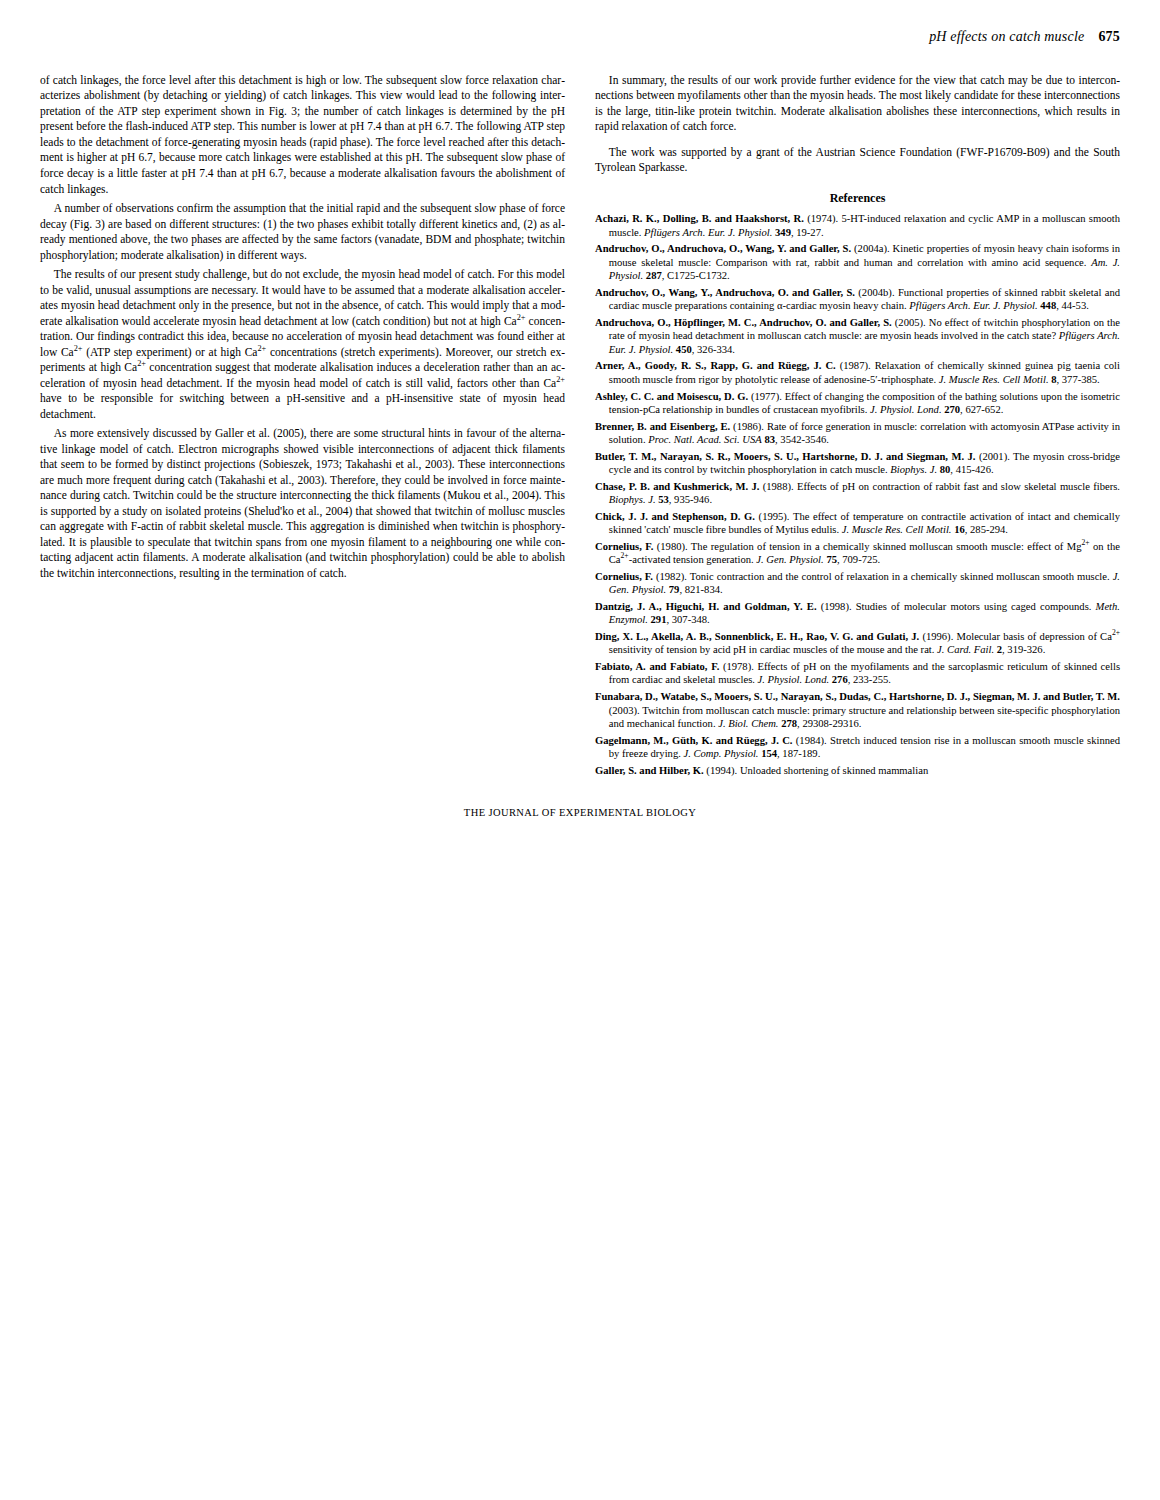pH effects on catch muscle 675
of catch linkages, the force level after this detachment is high or low. The subsequent slow force relaxation characterizes abolishment (by detaching or yielding) of catch linkages. This view would lead to the following interpretation of the ATP step experiment shown in Fig. 3; the number of catch linkages is determined by the pH present before the flash-induced ATP step. This number is lower at pH 7.4 than at pH 6.7. The following ATP step leads to the detachment of force-generating myosin heads (rapid phase). The force level reached after this detachment is higher at pH 6.7, because more catch linkages were established at this pH. The subsequent slow phase of force decay is a little faster at pH 7.4 than at pH 6.7, because a moderate alkalisation favours the abolishment of catch linkages.
A number of observations confirm the assumption that the initial rapid and the subsequent slow phase of force decay (Fig. 3) are based on different structures: (1) the two phases exhibit totally different kinetics and, (2) as already mentioned above, the two phases are affected by the same factors (vanadate, BDM and phosphate; twitchin phosphorylation; moderate alkalisation) in different ways.
The results of our present study challenge, but do not exclude, the myosin head model of catch. For this model to be valid, unusual assumptions are necessary. It would have to be assumed that a moderate alkalisation accelerates myosin head detachment only in the presence, but not in the absence, of catch. This would imply that a moderate alkalisation would accelerate myosin head detachment at low (catch condition) but not at high Ca2+ concentration. Our findings contradict this idea, because no acceleration of myosin head detachment was found either at low Ca2+ (ATP step experiment) or at high Ca2+ concentrations (stretch experiments). Moreover, our stretch experiments at high Ca2+ concentration suggest that moderate alkalisation induces a deceleration rather than an acceleration of myosin head detachment. If the myosin head model of catch is still valid, factors other than Ca2+ have to be responsible for switching between a pH-sensitive and a pH-insensitive state of myosin head detachment.
As more extensively discussed by Galler et al. (2005), there are some structural hints in favour of the alternative linkage model of catch. Electron micrographs showed visible interconnections of adjacent thick filaments that seem to be formed by distinct projections (Sobieszek, 1973; Takahashi et al., 2003). These interconnections are much more frequent during catch (Takahashi et al., 2003). Therefore, they could be involved in force maintenance during catch. Twitchin could be the structure interconnecting the thick filaments (Mukou et al., 2004). This is supported by a study on isolated proteins (Shelud'ko et al., 2004) that showed that twitchin of mollusc muscles can aggregate with F-actin of rabbit skeletal muscle. This aggregation is diminished when twitchin is phosphorylated. It is plausible to speculate that twitchin spans from one myosin filament to a neighbouring one while contacting adjacent actin filaments. A moderate alkalisation (and twitchin phosphorylation) could be able to abolish the twitchin interconnections, resulting in the termination of catch.
In summary, the results of our work provide further evidence for the view that catch may be due to interconnections between myofilaments other than the myosin heads. The most likely candidate for these interconnections is the large, titin-like protein twitchin. Moderate alkalisation abolishes these interconnections, which results in rapid relaxation of catch force.
The work was supported by a grant of the Austrian Science Foundation (FWF-P16709-B09) and the South Tyrolean Sparkasse.
References
Achazi, R. K., Dolling, B. and Haakshorst, R. (1974). 5-HT-induced relaxation and cyclic AMP in a molluscan smooth muscle. Pflügers Arch. Eur. J. Physiol. 349, 19-27.
Andruchov, O., Andruchova, O., Wang, Y. and Galler, S. (2004a). Kinetic properties of myosin heavy chain isoforms in mouse skeletal muscle: Comparison with rat, rabbit and human and correlation with amino acid sequence. Am. J. Physiol. 287, C1725-C1732.
Andruchov, O., Wang, Y., Andruchova, O. and Galler, S. (2004b). Functional properties of skinned rabbit skeletal and cardiac muscle preparations containing α-cardiac myosin heavy chain. Pflügers Arch. Eur. J. Physiol. 448, 44-53.
Andruchova, O., Höpflinger, M. C., Andruchov, O. and Galler, S. (2005). No effect of twitchin phosphorylation on the rate of myosin head detachment in molluscan catch muscle: are myosin heads involved in the catch state? Pflügers Arch. Eur. J. Physiol. 450, 326-334.
Arner, A., Goody, R. S., Rapp, G. and Rüegg, J. C. (1987). Relaxation of chemically skinned guinea pig taenia coli smooth muscle from rigor by photolytic release of adenosine-5′-triphosphate. J. Muscle Res. Cell Motil. 8, 377-385.
Ashley, C. C. and Moisescu, D. G. (1977). Effect of changing the composition of the bathing solutions upon the isometric tension-pCa relationship in bundles of crustacean myofibrils. J. Physiol. Lond. 270, 627-652.
Brenner, B. and Eisenberg, E. (1986). Rate of force generation in muscle: correlation with actomyosin ATPase activity in solution. Proc. Natl. Acad. Sci. USA 83, 3542-3546.
Butler, T. M., Narayan, S. R., Mooers, S. U., Hartshorne, D. J. and Siegman, M. J. (2001). The myosin cross-bridge cycle and its control by twitchin phosphorylation in catch muscle. Biophys. J. 80, 415-426.
Chase, P. B. and Kushmerick, M. J. (1988). Effects of pH on contraction of rabbit fast and slow skeletal muscle fibers. Biophys. J. 53, 935-946.
Chick, J. J. and Stephenson, D. G. (1995). The effect of temperature on contractile activation of intact and chemically skinned 'catch' muscle fibre bundles of Mytilus edulis. J. Muscle Res. Cell Motil. 16, 285-294.
Cornelius, F. (1980). The regulation of tension in a chemically skinned molluscan smooth muscle: effect of Mg2+ on the Ca2+-activated tension generation. J. Gen. Physiol. 75, 709-725.
Cornelius, F. (1982). Tonic contraction and the control of relaxation in a chemically skinned molluscan smooth muscle. J. Gen. Physiol. 79, 821-834.
Dantzig, J. A., Higuchi, H. and Goldman, Y. E. (1998). Studies of molecular motors using caged compounds. Meth. Enzymol. 291, 307-348.
Ding, X. L., Akella, A. B., Sonnenblick, E. H., Rao, V. G. and Gulati, J. (1996). Molecular basis of depression of Ca2+ sensitivity of tension by acid pH in cardiac muscles of the mouse and the rat. J. Card. Fail. 2, 319-326.
Fabiato, A. and Fabiato, F. (1978). Effects of pH on the myofilaments and the sarcoplasmic reticulum of skinned cells from cardiac and skeletal muscles. J. Physiol. Lond. 276, 233-255.
Funabara, D., Watabe, S., Mooers, S. U., Narayan, S., Dudas, C., Hartshorne, D. J., Siegman, M. J. and Butler, T. M. (2003). Twitchin from molluscan catch muscle: primary structure and relationship between site-specific phosphorylation and mechanical function. J. Biol. Chem. 278, 29308-29316.
Gagelmann, M., Güth, K. and Rüegg, J. C. (1984). Stretch induced tension rise in a molluscan smooth muscle skinned by freeze drying. J. Comp. Physiol. 154, 187-189.
Galler, S. and Hilber, K. (1994). Unloaded shortening of skinned mammalian
THE JOURNAL OF EXPERIMENTAL BIOLOGY